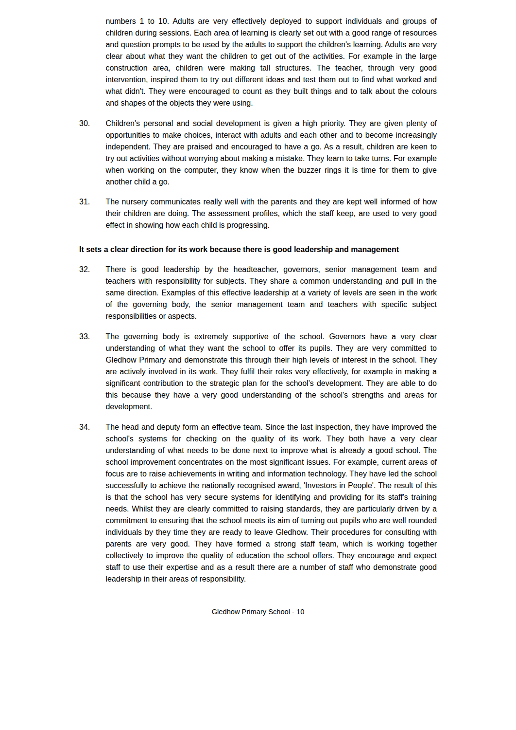numbers 1 to 10. Adults are very effectively deployed to support individuals and groups of children during sessions. Each area of learning is clearly set out with a good range of resources and question prompts to be used by the adults to support the children's learning. Adults are very clear about what they want the children to get out of the activities. For example in the large construction area, children were making tall structures. The teacher, through very good intervention, inspired them to try out different ideas and test them out to find what worked and what didn't. They were encouraged to count as they built things and to talk about the colours and shapes of the objects they were using.
30.
Children's personal and social development is given a high priority. They are given plenty of opportunities to make choices, interact with adults and each other and to become increasingly independent. They are praised and encouraged to have a go. As a result, children are keen to try out activities without worrying about making a mistake. They learn to take turns. For example when working on the computer, they know when the buzzer rings it is time for them to give another child a go.
31.
The nursery communicates really well with the parents and they are kept well informed of how their children are doing. The assessment profiles, which the staff keep, are used to very good effect in showing how each child is progressing.
It sets a clear direction for its work because there is good leadership and management
32.
There is good leadership by the headteacher, governors, senior management team and teachers with responsibility for subjects. They share a common understanding and pull in the same direction. Examples of this effective leadership at a variety of levels are seen in the work of the governing body, the senior management team and teachers with specific subject responsibilities or aspects.
33.
The governing body is extremely supportive of the school. Governors have a very clear understanding of what they want the school to offer its pupils. They are very committed to Gledhow Primary and demonstrate this through their high levels of interest in the school. They are actively involved in its work. They fulfil their roles very effectively, for example in making a significant contribution to the strategic plan for the school's development. They are able to do this because they have a very good understanding of the school's strengths and areas for development.
34.
The head and deputy form an effective team. Since the last inspection, they have improved the school's systems for checking on the quality of its work. They both have a very clear understanding of what needs to be done next to improve what is already a good school. The school improvement concentrates on the most significant issues. For example, current areas of focus are to raise achievements in writing and information technology. They have led the school successfully to achieve the nationally recognised award, 'Investors in People'. The result of this is that the school has very secure systems for identifying and providing for its staff's training needs. Whilst they are clearly committed to raising standards, they are particularly driven by a commitment to ensuring that the school meets its aim of turning out pupils who are well rounded individuals by they time they are ready to leave Gledhow. Their procedures for consulting with parents are very good. They have formed a strong staff team, which is working together collectively to improve the quality of education the school offers. They encourage and expect staff to use their expertise and as a result there are a number of staff who demonstrate good leadership in their areas of responsibility.
Gledhow Primary School - 10